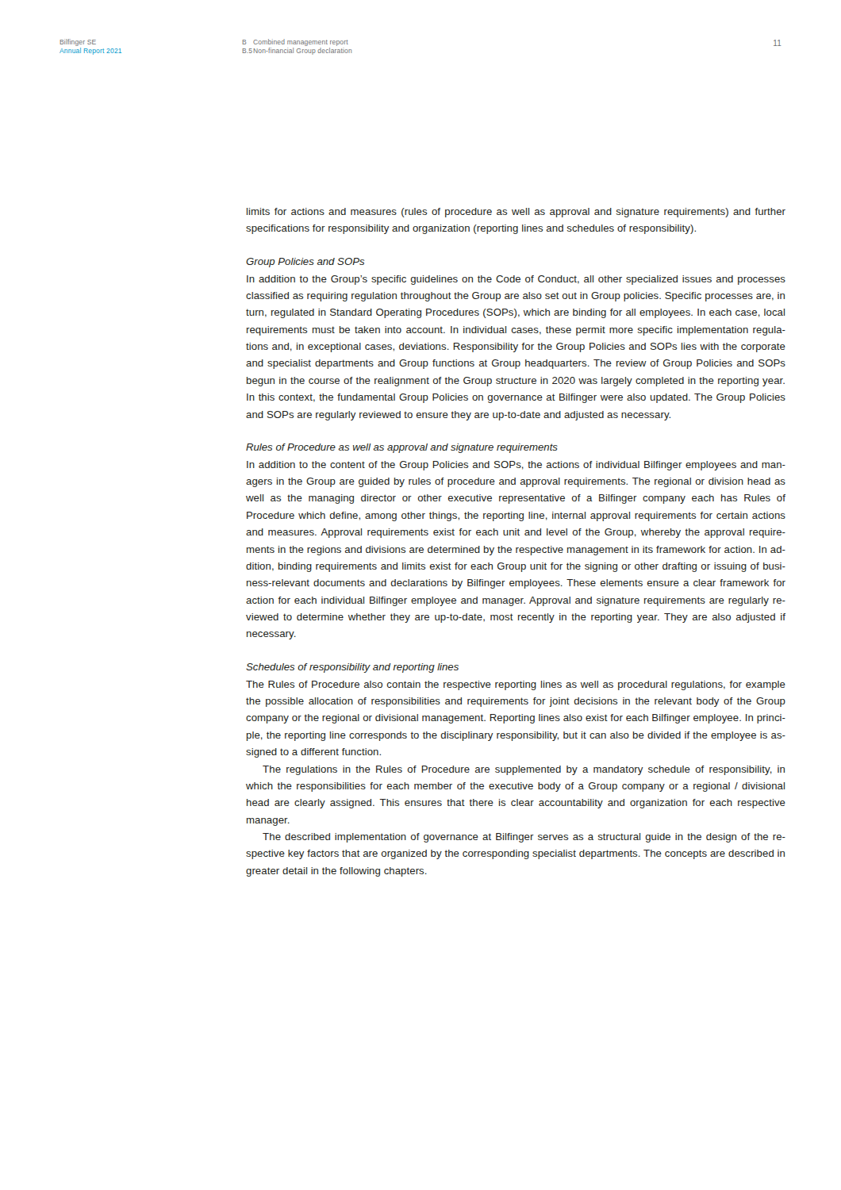Bilfinger SE
Annual Report 2021
BCombined management report
B.5 Non-financial Group declaration
11
limits for actions and measures (rules of procedure as well as approval and signature requirements) and further specifications for responsibility and organization (reporting lines and schedules of responsibility).
Group Policies and SOPs
In addition to the Group’s specific guidelines on the Code of Conduct, all other specialized issues and processes classified as requiring regulation throughout the Group are also set out in Group policies. Specific processes are, in turn, regulated in Standard Operating Procedures (SOPs), which are binding for all employees. In each case, local requirements must be taken into account. In individual cases, these permit more specific implementation regulations and, in exceptional cases, deviations. Responsibility for the Group Policies and SOPs lies with the corporate and specialist departments and Group functions at Group headquarters. The review of Group Policies and SOPs begun in the course of the realignment of the Group structure in 2020 was largely completed in the reporting year. In this context, the fundamental Group Policies on governance at Bilfinger were also updated. The Group Policies and SOPs are regularly reviewed to ensure they are up-to-date and adjusted as necessary.
Rules of Procedure as well as approval and signature requirements
In addition to the content of the Group Policies and SOPs, the actions of individual Bilfinger employees and managers in the Group are guided by rules of procedure and approval requirements. The regional or division head as well as the managing director or other executive representative of a Bilfinger company each has Rules of Procedure which define, among other things, the reporting line, internal approval requirements for certain actions and measures. Approval requirements exist for each unit and level of the Group, whereby the approval requirements in the regions and divisions are determined by the respective management in its framework for action. In addition, binding requirements and limits exist for each Group unit for the signing or other drafting or issuing of business-relevant documents and declarations by Bilfinger employees. These elements ensure a clear framework for action for each individual Bilfinger employee and manager. Approval and signature requirements are regularly reviewed to determine whether they are up-to-date, most recently in the reporting year. They are also adjusted if necessary.
Schedules of responsibility and reporting lines
The Rules of Procedure also contain the respective reporting lines as well as procedural regulations, for example the possible allocation of responsibilities and requirements for joint decisions in the relevant body of the Group company or the regional or divisional management. Reporting lines also exist for each Bilfinger employee. In principle, the reporting line corresponds to the disciplinary responsibility, but it can also be divided if the employee is assigned to a different function.
The regulations in the Rules of Procedure are supplemented by a mandatory schedule of responsibility, in which the responsibilities for each member of the executive body of a Group company or a regional / divisional head are clearly assigned. This ensures that there is clear accountability and organization for each respective manager.
The described implementation of governance at Bilfinger serves as a structural guide in the design of the respective key factors that are organized by the corresponding specialist departments. The concepts are described in greater detail in the following chapters.